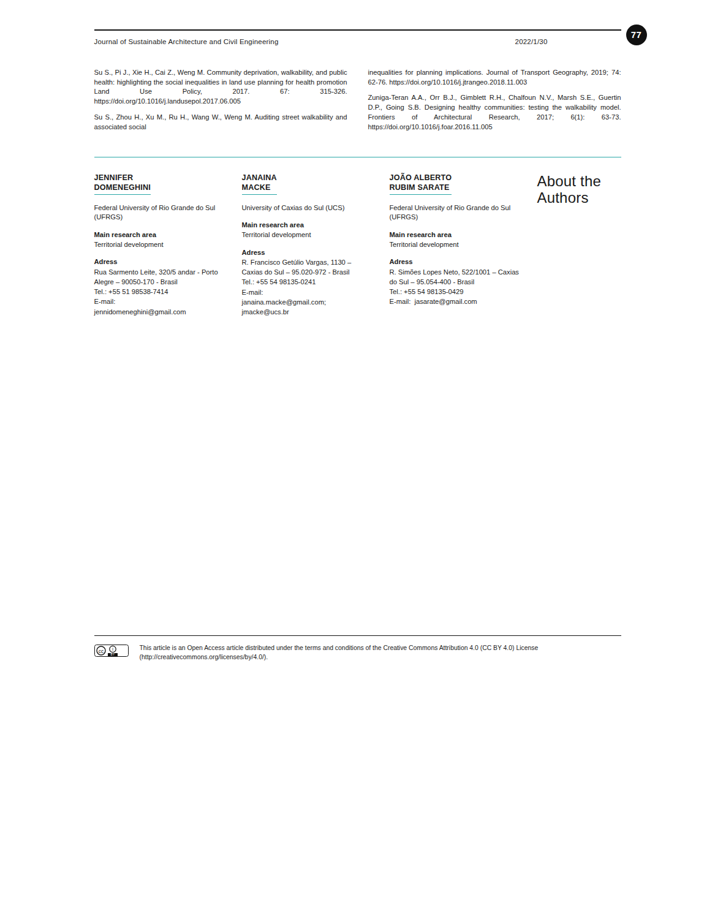77
Journal of Sustainable Architecture and Civil Engineering
2022/1/30
Su S., Pi J., Xie H., Cai Z., Weng M. Community deprivation, walkability, and public health: highlighting the social inequalities in land use planning for health promotion Land Use Policy, 2017. 67: 315-326. https://doi.org/10.1016/j.landusepol.2017.06.005
Su S., Zhou H., Xu M., Ru H., Wang W., Weng M. Auditing street walkability and associated social
inequalities for planning implications. Journal of Transport Geography, 2019; 74: 62-76. https://doi.org/10.1016/j.jtrangeo.2018.11.003
Zuniga-Teran A.A., Orr B.J., Gimblett R.H., Chalfoun N.V., Marsh S.E., Guertin D.P., Going S.B. Designing healthy communities: testing the walkability model. Frontiers of Architectural Research, 2017; 6(1): 63-73. https://doi.org/10.1016/j.foar.2016.11.005
Jennifer
Domeneghini
Federal University of Rio Grande do Sul (UFRGS)
Main research area
Territorial development
Adress
Rua Sarmento Leite, 320/5 andar - Porto Alegre – 90050-170 - Brasil
Tel.: +55 51 98538-7414
E-mail:
jennidomeneghini@gmail.com
Janaina
Macke
University of Caxias do Sul (UCS)
Main research area
Territorial development
Adress
R. Francisco Getúlio Vargas, 1130 – Caxias do Sul – 95.020-972 - Brasil
Tel.: +55 54 98135-0241
E-mail:
janaina.macke@gmail.com;
jmacke@ucs.br
João Alberto
Rubim Sarate
Federal University of Rio Grande do Sul (UFRGS)
Main research area
Territorial development
Adress
R. Simões Lopes Neto, 522/1001 – Caxias do Sul – 95.054-400 - Brasil
Tel.: +55 54 98135-0429
E-mail: jasarate@gmail.com
About the
Authors
cc i BY
This article is an Open Access article distributed under the terms and conditions of the Creative Commons Attribution 4.0 (CC BY 4.0) License (http://creativecommons.org/licenses/by/4.0/).